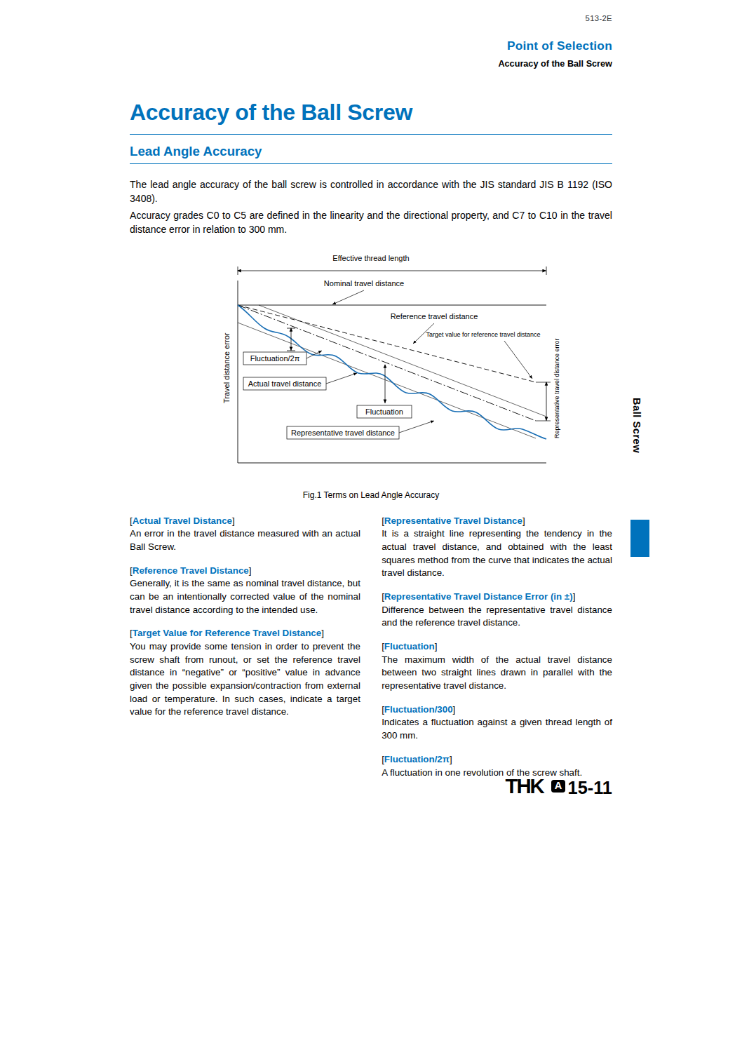513-2E
Point of Selection
Accuracy of the Ball Screw
Accuracy of the Ball Screw
Lead Angle Accuracy
The lead angle accuracy of the ball screw is controlled in accordance with the JIS standard JIS B 1192 (ISO 3408).
Accuracy grades C0 to C5 are defined in the linearity and the directional property, and C7 to C10 in the travel distance error in relation to 300 mm.
Effective thread length Travel distance error Nominal travel distance Reference travel distance Target value for reference travel distance Fluctuation/2π Actual travel distance Fluctuation Representative travel distance Representative travel distance error
Fig.1 Terms on Lead Angle Accuracy
[Actual Travel Distance]
An error in the travel distance measured with an actual Ball Screw.
[Reference Travel Distance]
Generally, it is the same as nominal travel distance, but can be an intentionally corrected value of the nominal travel distance according to the intended use.
[Target Value for Reference Travel Distance]
You may provide some tension in order to prevent the screw shaft from runout, or set the reference travel distance in “negative” or “positive” value in advance given the possible expansion/contraction from external load or temperature. In such cases, indicate a target value for the reference travel distance.
[Representative Travel Distance]
It is a straight line representing the tendency in the actual travel distance, and obtained with the least squares method from the curve that indicates the actual travel distance.
[Representative Travel Distance Error (in ±)]
Difference between the representative travel distance and the reference travel distance.
[Fluctuation]
The maximum width of the actual travel distance between two straight lines drawn in parallel with the representative travel distance.
[Fluctuation/300]
Indicates a fluctuation against a given thread length of 300 mm.
[Fluctuation/2π]
A fluctuation in one revolution of the screw shaft.
Ball Screw
THK
A15-11